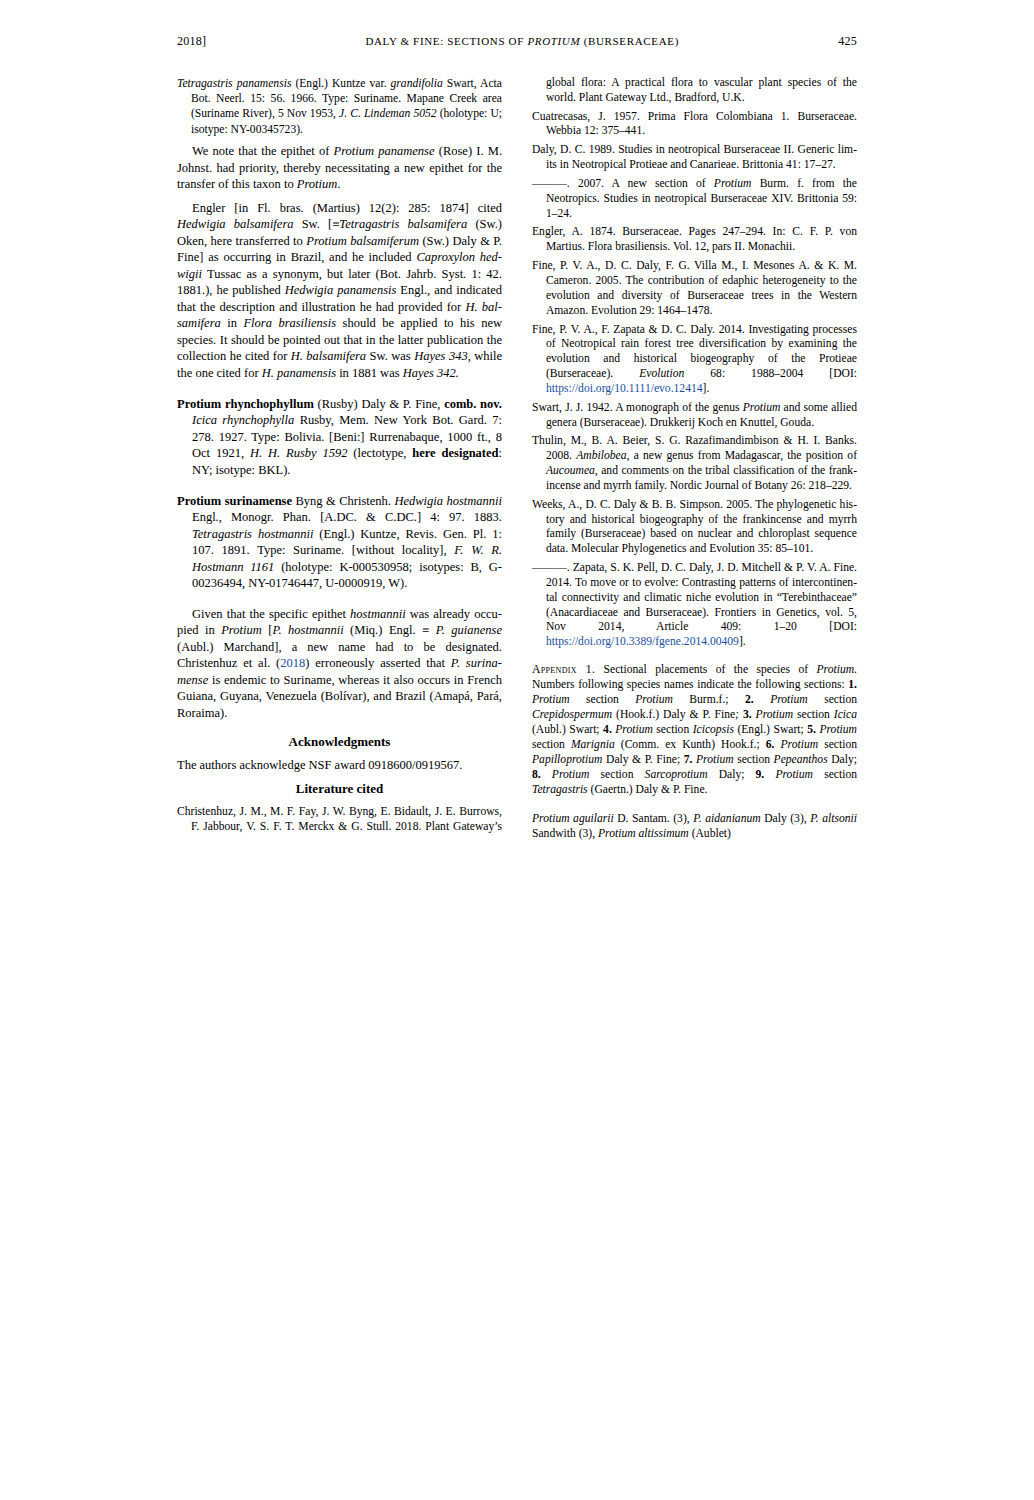2018]
Daly & Fine: Sections of Protium (Burseraceae)
425
Tetragastris panamensis (Engl.) Kuntze var. grandifolia Swart, Acta Bot. Neerl. 15: 56. 1966. Type: Suriname. Mapane Creek area (Suriname River), 5 Nov 1953, J. C. Lindeman 5052 (holotype: U; isotype: NY-00345723).
We note that the epithet of Protium panamense (Rose) I. M. Johnst. had priority, thereby necessitating a new epithet for the transfer of this taxon to Protium.
Engler [in Fl. bras. (Martius) 12(2): 285: 1874] cited Hedwigia balsamifera Sw. [≡Tetragastris balsamifera (Sw.) Oken, here transferred to Protium balsamiferum (Sw.) Daly & P. Fine] as occurring in Brazil, and he included Caproxylon hedwigii Tussac as a synonym, but later (Bot. Jahrb. Syst. 1: 42. 1881.), he published Hedwigia panamensis Engl., and indicated that the description and illustration he had provided for H. balsamifera in Flora brasiliensis should be applied to his new species. It should be pointed out that in the latter publication the collection he cited for H. balsamifera Sw. was Hayes 343, while the one cited for H. panamensis in 1881 was Hayes 342.
Protium rhynchophyllum (Rusby) Daly & P. Fine, comb. nov. Icica rhynchophylla Rusby, Mem. New York Bot. Gard. 7: 278. 1927. Type: Bolivia. [Beni:] Rurrenabaque, 1000 ft., 8 Oct 1921, H. H. Rusby 1592 (lectotype, here designated: NY; isotype: BKL).
Protium surinamense Byng & Christenh. Hedwigia hostmannii Engl., Monogr. Phan. [A.DC. & C.DC.] 4: 97. 1883. Tetragastris hostmannii (Engl.) Kuntze, Revis. Gen. Pl. 1: 107. 1891. Type: Suriname. [without locality], F. W. R. Hostmann 1161 (holotype: K-000530958; isotypes: B, G-00236494, NY-01746447, U-0000919, W).
Given that the specific epithet hostmannii was already occupied in Protium [P. hostmannii (Miq.) Engl. ≡ P. guianense (Aubl.) Marchand], a new name had to be designated. Christenhuz et al. (2018) erroneously asserted that P. surinamense is endemic to Suriname, whereas it also occurs in French Guiana, Guyana, Venezuela (Bolívar), and Brazil (Amapá, Pará, Roraima).
Acknowledgments
The authors acknowledge NSF award 0918600/0919567.
Literature cited
Christenhuz, J. M., M. F. Fay, J. W. Byng, E. Bidault, J. E. Burrows, F. Jabbour, V. S. F. T. Merckx & G. Stull. 2018. Plant Gateway’s global flora: A practical flora to vascular plant species of the world. Plant Gateway Ltd., Bradford, U.K.
Cuatrecasas, J. 1957. Prima Flora Colombiana 1. Burseraceae. Webbia 12: 375–441.
Daly, D. C. 1989. Studies in neotropical Burseraceae II. Generic limits in Neotropical Protieae and Canarieae. Brittonia 41: 17–27.
———. 2007. A new section of Protium Burm. f. from the Neotropics. Studies in neotropical Burseraceae XIV. Brittonia 59: 1–24.
Engler, A. 1874. Burseraceae. Pages 247–294. In: C. F. P. von Martius. Flora brasiliensis. Vol. 12, pars II. Monachii.
Fine, P. V. A., D. C. Daly, F. G. Villa M., I. Mesones A. & K. M. Cameron. 2005. The contribution of edaphic heterogeneity to the evolution and diversity of Burseraceae trees in the Western Amazon. Evolution 29: 1464–1478.
Fine, P. V. A., F. Zapata & D. C. Daly. 2014. Investigating processes of Neotropical rain forest tree diversification by examining the evolution and historical biogeography of the Protieae (Burseraceae). Evolution 68: 1988–2004 [DOI: https://doi.org/10.1111/evo.12414].
Swart, J. J. 1942. A monograph of the genus Protium and some allied genera (Burseraceae). Drukkerij Koch en Knuttel, Gouda.
Thulin, M., B. A. Beier, S. G. Razafimandimbison & H. I. Banks. 2008. Ambilobea, a new genus from Madagascar, the position of Aucoumea, and comments on the tribal classification of the frankincense and myrrh family. Nordic Journal of Botany 26: 218–229.
Weeks, A., D. C. Daly & B. B. Simpson. 2005. The phylogenetic history and historical biogeography of the frankincense and myrrh family (Burseraceae) based on nuclear and chloroplast sequence data. Molecular Phylogenetics and Evolution 35: 85–101.
———. Zapata, S. K. Pell, D. C. Daly, J. D. Mitchell & P. V. A. Fine. 2014. To move or to evolve: Contrasting patterns of intercontinental connectivity and climatic niche evolution in “Terebinthaceae” (Anacardiaceae and Burseraceae). Frontiers in Genetics, vol. 5, Nov 2014, Article 409: 1–20 [DOI: https://doi.org/10.3389/fgene.2014.00409].
Appendix 1. Sectional placements of the species of Protium. Numbers following species names indicate the following sections: 1. Protium section Protium Burm.f.; 2. Protium section Crepidospermum (Hook.f.) Daly & P. Fine; 3. Protium section Icica (Aubl.) Swart; 4. Protium section Icicopsis (Engl.) Swart; 5. Protium section Marignia (Comm. ex Kunth) Hook.f.; 6. Protium section Papilloprotium Daly & P. Fine; 7. Protium section Pepeanthos Daly; 8. Protium section Sarcoprotium Daly; 9. Protium section Tetragastris (Gaertn.) Daly & P. Fine.
Protium aguilarii D. Santam. (3), P. aidanianum Daly (3), P. altsonii Sandwith (3), Protium altissimum (Aublet)